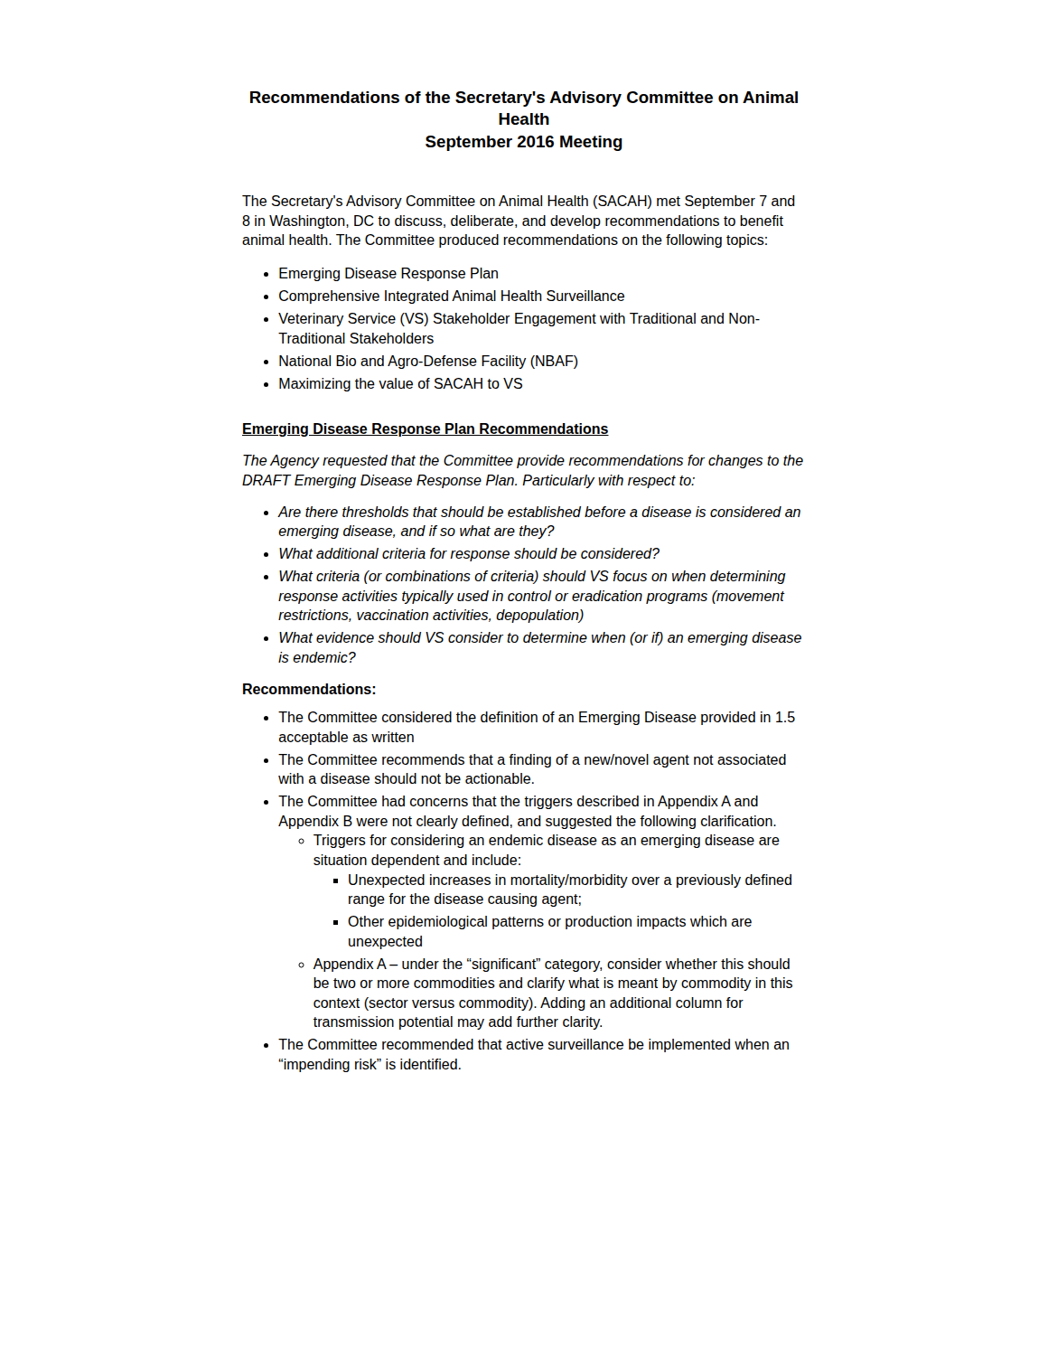Recommendations of the Secretary's Advisory Committee on Animal Health
September 2016 Meeting
The Secretary's Advisory Committee on Animal Health (SACAH) met September 7 and 8 in Washington, DC to discuss, deliberate, and develop recommendations to benefit animal health. The Committee produced recommendations on the following topics:
Emerging Disease Response Plan
Comprehensive Integrated Animal Health Surveillance
Veterinary Service (VS) Stakeholder Engagement with Traditional and Non-Traditional Stakeholders
National Bio and Agro-Defense Facility (NBAF)
Maximizing the value of SACAH to VS
Emerging Disease Response Plan Recommendations
The Agency requested that the Committee provide recommendations for changes to the DRAFT Emerging Disease Response Plan. Particularly with respect to:
Are there thresholds that should be established before a disease is considered an emerging disease, and if so what are they?
What additional criteria for response should be considered?
What criteria (or combinations of criteria) should VS focus on when determining response activities typically used in control or eradication programs (movement restrictions, vaccination activities, depopulation)
What evidence should VS consider to determine when (or if) an emerging disease is endemic?
Recommendations:
The Committee considered the definition of an Emerging Disease provided in 1.5 acceptable as written
The Committee recommends that a finding of a new/novel agent not associated with a disease should not be actionable.
The Committee had concerns that the triggers described in Appendix A and Appendix B were not clearly defined, and suggested the following clarification.
Triggers for considering an endemic disease as an emerging disease are situation dependent and include:
Unexpected increases in mortality/morbidity over a previously defined range for the disease causing agent;
Other epidemiological patterns or production impacts which are unexpected
Appendix A – under the “significant” category, consider whether this should be two or more commodities and clarify what is meant by commodity in this context (sector versus commodity). Adding an additional column for transmission potential may add further clarity.
The Committee recommended that active surveillance be implemented when an “impending risk” is identified.